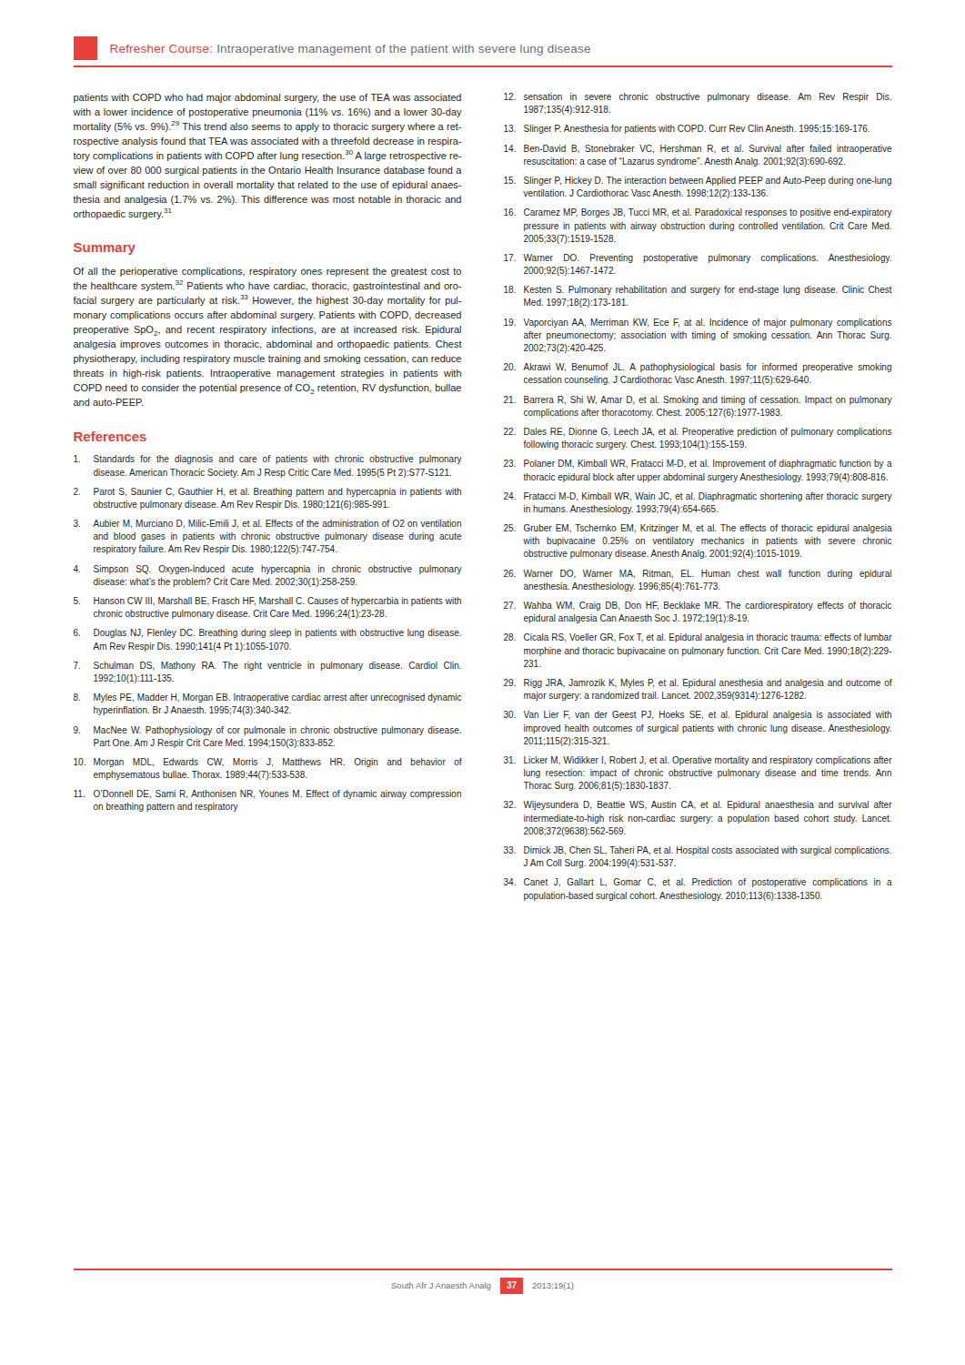Refresher Course: Intraoperative management of the patient with severe lung disease
patients with COPD who had major abdominal surgery, the use of TEA was associated with a lower incidence of postoperative pneumonia (11% vs. 16%) and a lower 30-day mortality (5% vs. 9%).29 This trend also seems to apply to thoracic surgery where a retrospective analysis found that TEA was associated with a threefold decrease in respiratory complications in patients with COPD after lung resection.30 A large retrospective review of over 80 000 surgical patients in the Ontario Health Insurance database found a small significant reduction in overall mortality that related to the use of epidural anaesthesia and analgesia (1.7% vs. 2%). This difference was most notable in thoracic and orthopaedic surgery.31
Summary
Of all the perioperative complications, respiratory ones represent the greatest cost to the healthcare system.32 Patients who have cardiac, thoracic, gastrointestinal and orofacial surgery are particularly at risk.33 However, the highest 30-day mortality for pulmonary complications occurs after abdominal surgery. Patients with COPD, decreased preoperative SpO2, and recent respiratory infections, are at increased risk. Epidural analgesia improves outcomes in thoracic, abdominal and orthopaedic patients. Chest physiotherapy, including respiratory muscle training and smoking cessation, can reduce threats in high-risk patients. Intraoperative management strategies in patients with COPD need to consider the potential presence of CO2 retention, RV dysfunction, bullae and auto-PEEP.
References
Standards for the diagnosis and care of patients with chronic obstructive pulmonary disease. American Thoracic Society. Am J Resp Critic Care Med. 1995(5 Pt 2):S77-S121.
Parot S, Saunier C, Gauthier H, et al. Breathing pattern and hypercapnia in patients with obstructive pulmonary disease. Am Rev Respir Dis. 1980;121(6):985-991.
Aubier M, Murciano D, Milic-Emili J, et al. Effects of the administration of O2 on ventilation and blood gases in patients with chronic obstructive pulmonary disease during acute respiratory failure. Am Rev Respir Dis. 1980;122(5):747-754.
Simpson SQ. Oxygen-induced acute hypercapnia in chronic obstructive pulmonary disease: what’s the problem? Crit Care Med. 2002;30(1):258-259.
Hanson CW III, Marshall BE, Frasch HF, Marshall C. Causes of hypercarbia in patients with chronic obstructive pulmonary disease. Crit Care Med. 1996;24(1):23-28.
Douglas NJ, Flenley DC. Breathing during sleep in patients with obstructive lung disease. Am Rev Respir Dis. 1990;141(4 Pt 1):1055-1070.
Schulman DS, Mathony RA. The right ventricle in pulmonary disease. Cardiol Clin. 1992;10(1):111-135.
Myles PE, Madder H, Morgan EB. Intraoperative cardiac arrest after unrecognised dynamic hyperinflation. Br J Anaesth. 1995;74(3):340-342.
MacNee W. Pathophysiology of cor pulmonale in chronic obstructive pulmonary disease. Part One. Am J Respir Crit Care Med. 1994;150(3):833-852.
Morgan MDL, Edwards CW, Morris J, Matthews HR. Origin and behavior of emphysematous bullae. Thorax. 1989;44(7):533-538.
O’Donnell DE, Sami R, Anthonisen NR, Younes M. Effect of dynamic airway compression on breathing pattern and respiratory
sensation in severe chronic obstructive pulmonary disease. Am Rev Respir Dis. 1987;135(4):912-918.
Slinger P. Anesthesia for patients with COPD. Curr Rev Clin Anesth. 1995;15:169-176.
Ben-David B, Stonebraker VC, Hershman R, et al. Survival after failed intraoperative resuscitation: a case of “Lazarus syndrome”. Anesth Analg. 2001;92(3):690-692.
Slinger P, Hickey D. The interaction between Applied PEEP and Auto-Peep during one-lung ventilation. J Cardiothorac Vasc Anesth. 1998;12(2):133-136.
Caramez MP, Borges JB, Tucci MR, et al. Paradoxical responses to positive end-expiratory pressure in patients with airway obstruction during controlled ventilation. Crit Care Med. 2005;33(7):1519-1528.
Warner DO. Preventing postoperative pulmonary complications. Anesthesiology. 2000;92(5):1467-1472.
Kesten S. Pulmonary rehabilitation and surgery for end-stage lung disease. Clinic Chest Med. 1997;18(2):173-181.
Vaporciyan AA, Merriman KW, Ece F, at al. Incidence of major pulmonary complications after pneumonectomy; association with timing of smoking cessation. Ann Thorac Surg. 2002;73(2):420-425.
Akrawi W, Benumof JL. A pathophysiological basis for informed preoperative smoking cessation counseling. J Cardiothorac Vasc Anesth. 1997;11(5):629-640.
Barrera R, Shi W, Amar D, et al. Smoking and timing of cessation. Impact on pulmonary complications after thoracotomy. Chest. 2005;127(6):1977-1983.
Dales RE, Dionne G, Leech JA, et al. Preoperative prediction of pulmonary complications following thoracic surgery. Chest. 1993;104(1):155-159.
Polaner DM, Kimball WR, Fratacci M-D, et al. Improvement of diaphragmatic function by a thoracic epidural block after upper abdominal surgery Anesthesiology. 1993;79(4):808-816.
Fratacci M-D, Kimball WR, Wain JC, et al. Diaphragmatic shortening after thoracic surgery in humans. Anesthesiology. 1993;79(4):654-665.
Gruber EM, Tschernko EM, Kritzinger M, et al. The effects of thoracic epidural analgesia with bupivacaine 0.25% on ventilatory mechanics in patients with severe chronic obstructive pulmonary disease. Anesth Analg. 2001;92(4):1015-1019.
Warner DO, Warner MA, Ritman, EL. Human chest wall function during epidural anesthesia. Anesthesiology. 1996;85(4):761-773.
Wahba WM, Craig DB, Don HF, Becklake MR. The cardiorespiratory effects of thoracic epidural analgesia Can Anaesth Soc J. 1972;19(1):8-19.
Cicala RS, Voeller GR, Fox T, et al. Epidural analgesia in thoracic trauma: effects of lumbar morphine and thoracic bupivacaine on pulmonary function. Crit Care Med. 1990;18(2):229-231.
Rigg JRA, Jamrozik K, Myles P, et al. Epidural anesthesia and analgesia and outcome of major surgery: a randomized trail. Lancet. 2002,359(9314):1276-1282.
Van Lier F, van der Geest PJ, Hoeks SE, et al. Epidural analgesia is associated with improved health outcomes of surgical patients with chronic lung disease. Anesthesiology. 2011;115(2):315-321.
Licker M, Widikker I, Robert J, et al. Operative mortality and respiratory complications after lung resection: impact of chronic obstructive pulmonary disease and time trends. Ann Thorac Surg. 2006;81(5):1830-1837.
Wijeysundera D, Beattie WS, Austin CA, et al. Epidural anaesthesia and survival after intermediate-to-high risk non-cardiac surgery: a population based cohort study. Lancet. 2008;372(9638):562-569.
Dimick JB, Chen SL, Taheri PA, et al. Hospital costs associated with surgical complications. J Am Coll Surg. 2004:199(4):531-537.
Canet J, Gallart L, Gomar C, et al. Prediction of postoperative complications in a population-based surgical cohort. Anesthesiology. 2010;113(6):1338-1350.
South Afr J Anaesth Analg 37 2013;19(1)